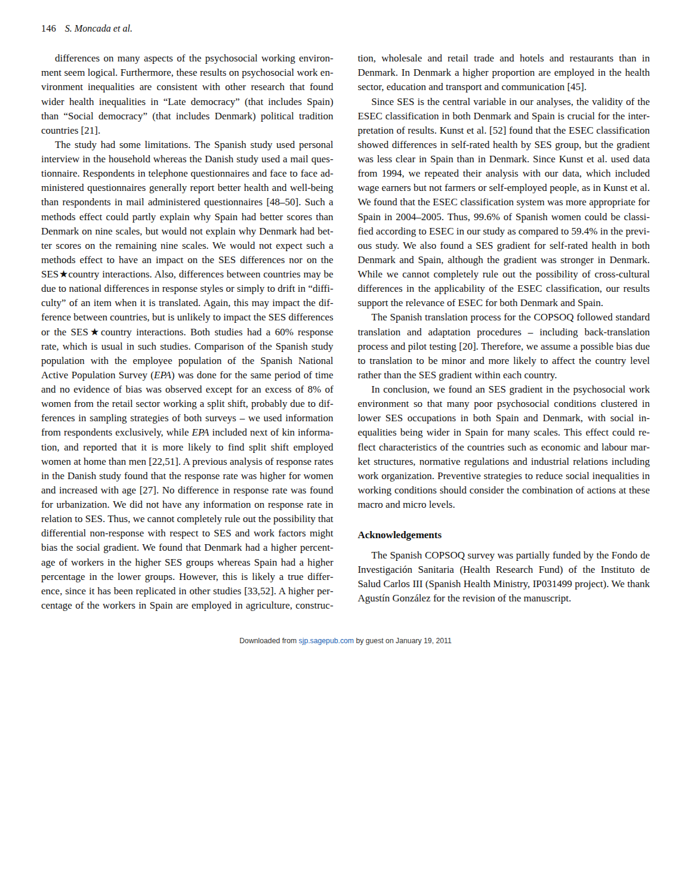146 S. Moncada et al.
differences on many aspects of the psychosocial working environment seem logical. Furthermore, these results on psychosocial work environment inequalities are consistent with other research that found wider health inequalities in “Late democracy” (that includes Spain) than “Social democracy” (that includes Denmark) political tradition countries [21].
The study had some limitations. The Spanish study used personal interview in the household whereas the Danish study used a mail questionnaire. Respondents in telephone questionnaires and face to face administered questionnaires generally report better health and well-being than respondents in mail administered questionnaires [48–50]. Such a methods effect could partly explain why Spain had better scores than Denmark on nine scales, but would not explain why Denmark had better scores on the remaining nine scales. We would not expect such a methods effect to have an impact on the SES differences nor on the SES★country interactions. Also, differences between countries may be due to national differences in response styles or simply to drift in “difficulty” of an item when it is translated. Again, this may impact the difference between countries, but is unlikely to impact the SES differences or the SES★country interactions. Both studies had a 60% response rate, which is usual in such studies. Comparison of the Spanish study population with the employee population of the Spanish National Active Population Survey (EPA) was done for the same period of time and no evidence of bias was observed except for an excess of 8% of women from the retail sector working a split shift, probably due to differences in sampling strategies of both surveys – we used information from respondents exclusively, while EPA included next of kin information, and reported that it is more likely to find split shift employed women at home than men [22,51]. A previous analysis of response rates in the Danish study found that the response rate was higher for women and increased with age [27]. No difference in response rate was found for urbanization. We did not have any information on response rate in relation to SES. Thus, we cannot completely rule out the possibility that differential non-response with respect to SES and work factors might bias the social gradient. We found that Denmark had a higher percentage of workers in the higher SES groups whereas Spain had a higher percentage in the lower groups. However, this is likely a true difference, since it has been replicated in other studies [33,52]. A higher percentage of the workers in Spain are employed in agriculture, construction, wholesale and retail trade and hotels and restaurants than in Denmark. In Denmark a higher proportion are employed in the health sector, education and transport and communication [45].
Since SES is the central variable in our analyses, the validity of the ESEC classification in both Denmark and Spain is crucial for the interpretation of results. Kunst et al. [52] found that the ESEC classification showed differences in self-rated health by SES group, but the gradient was less clear in Spain than in Denmark. Since Kunst et al. used data from 1994, we repeated their analysis with our data, which included wage earners but not farmers or self-employed people, as in Kunst et al. We found that the ESEC classification system was more appropriate for Spain in 2004–2005. Thus, 99.6% of Spanish women could be classified according to ESEC in our study as compared to 59.4% in the previous study. We also found a SES gradient for self-rated health in both Denmark and Spain, although the gradient was stronger in Denmark. While we cannot completely rule out the possibility of cross-cultural differences in the applicability of the ESEC classification, our results support the relevance of ESEC for both Denmark and Spain.
The Spanish translation process for the COPSOQ followed standard translation and adaptation procedures – including back-translation process and pilot testing [20]. Therefore, we assume a possible bias due to translation to be minor and more likely to affect the country level rather than the SES gradient within each country.
In conclusion, we found an SES gradient in the psychosocial work environment so that many poor psychosocial conditions clustered in lower SES occupations in both Spain and Denmark, with social inequalities being wider in Spain for many scales. This effect could reflect characteristics of the countries such as economic and labour market structures, normative regulations and industrial relations including work organization. Preventive strategies to reduce social inequalities in working conditions should consider the combination of actions at these macro and micro levels.
Acknowledgements
The Spanish COPSOQ survey was partially funded by the Fondo de Investigación Sanitaria (Health Research Fund) of the Instituto de Salud Carlos III (Spanish Health Ministry, IP031499 project). We thank Agustín González for the revision of the manuscript.
Downloaded from sjp.sagepub.com by guest on January 19, 2011